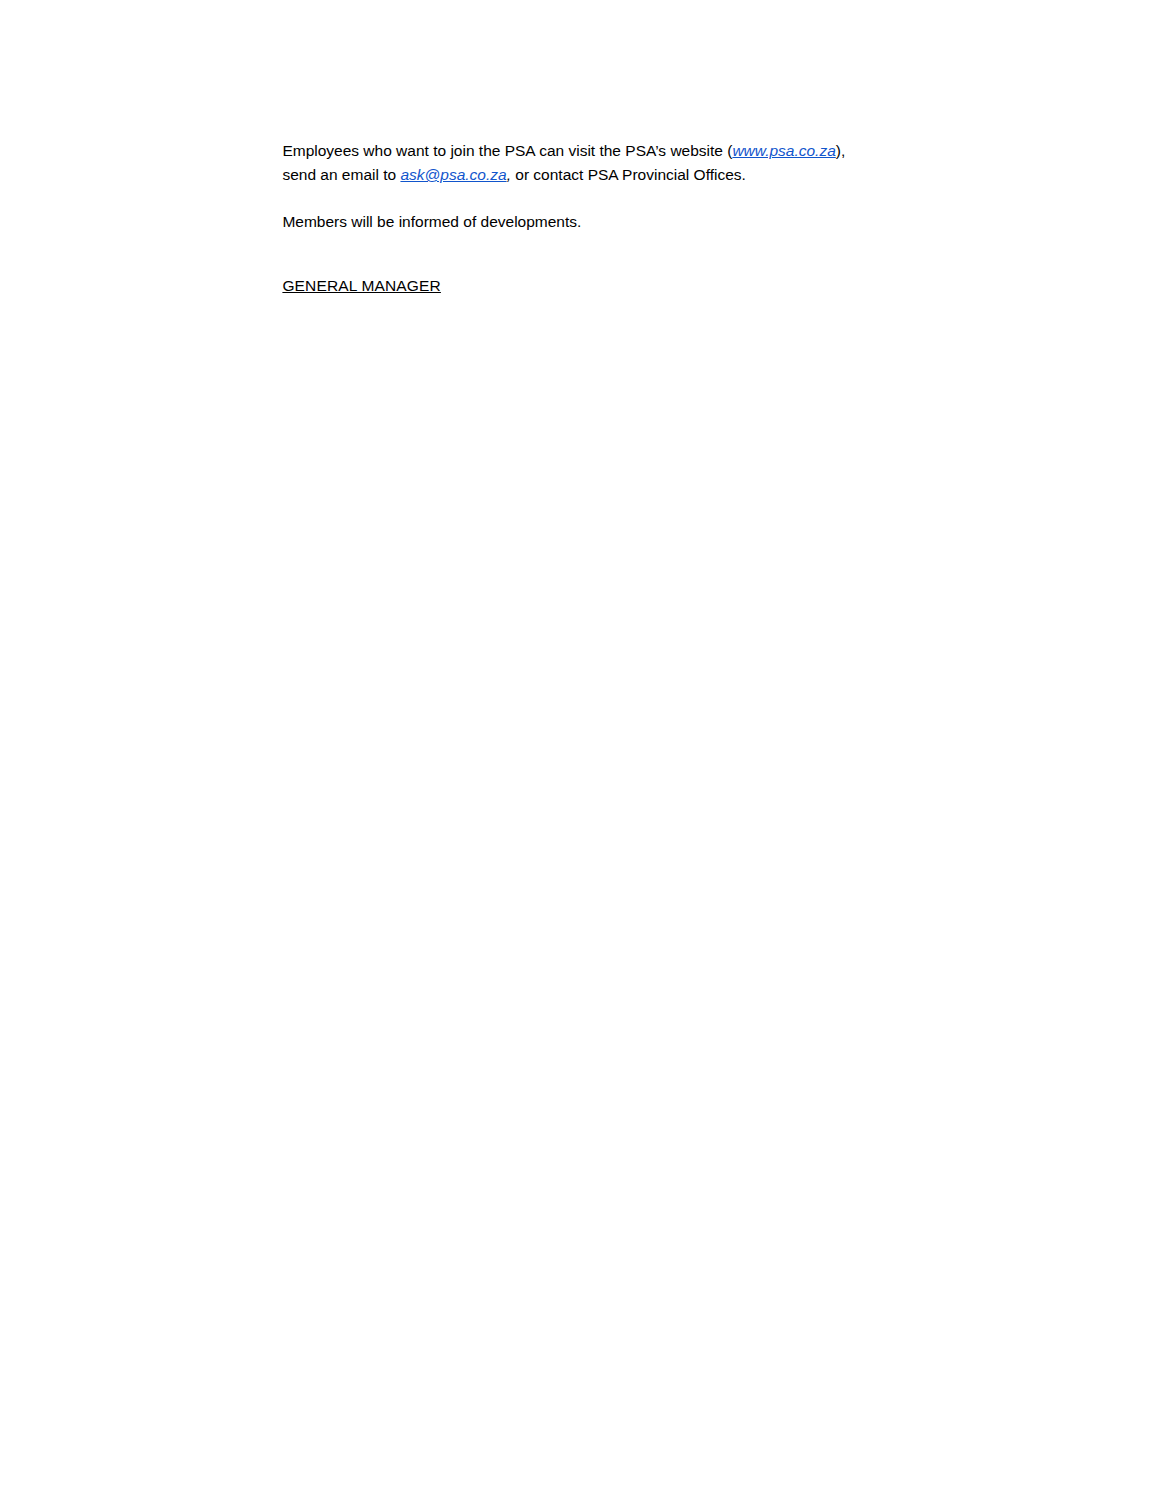Employees who want to join the PSA can visit the PSA’s website (www.psa.co.za), send an email to ask@psa.co.za, or contact PSA Provincial Offices.
Members will be informed of developments.
GENERAL MANAGER